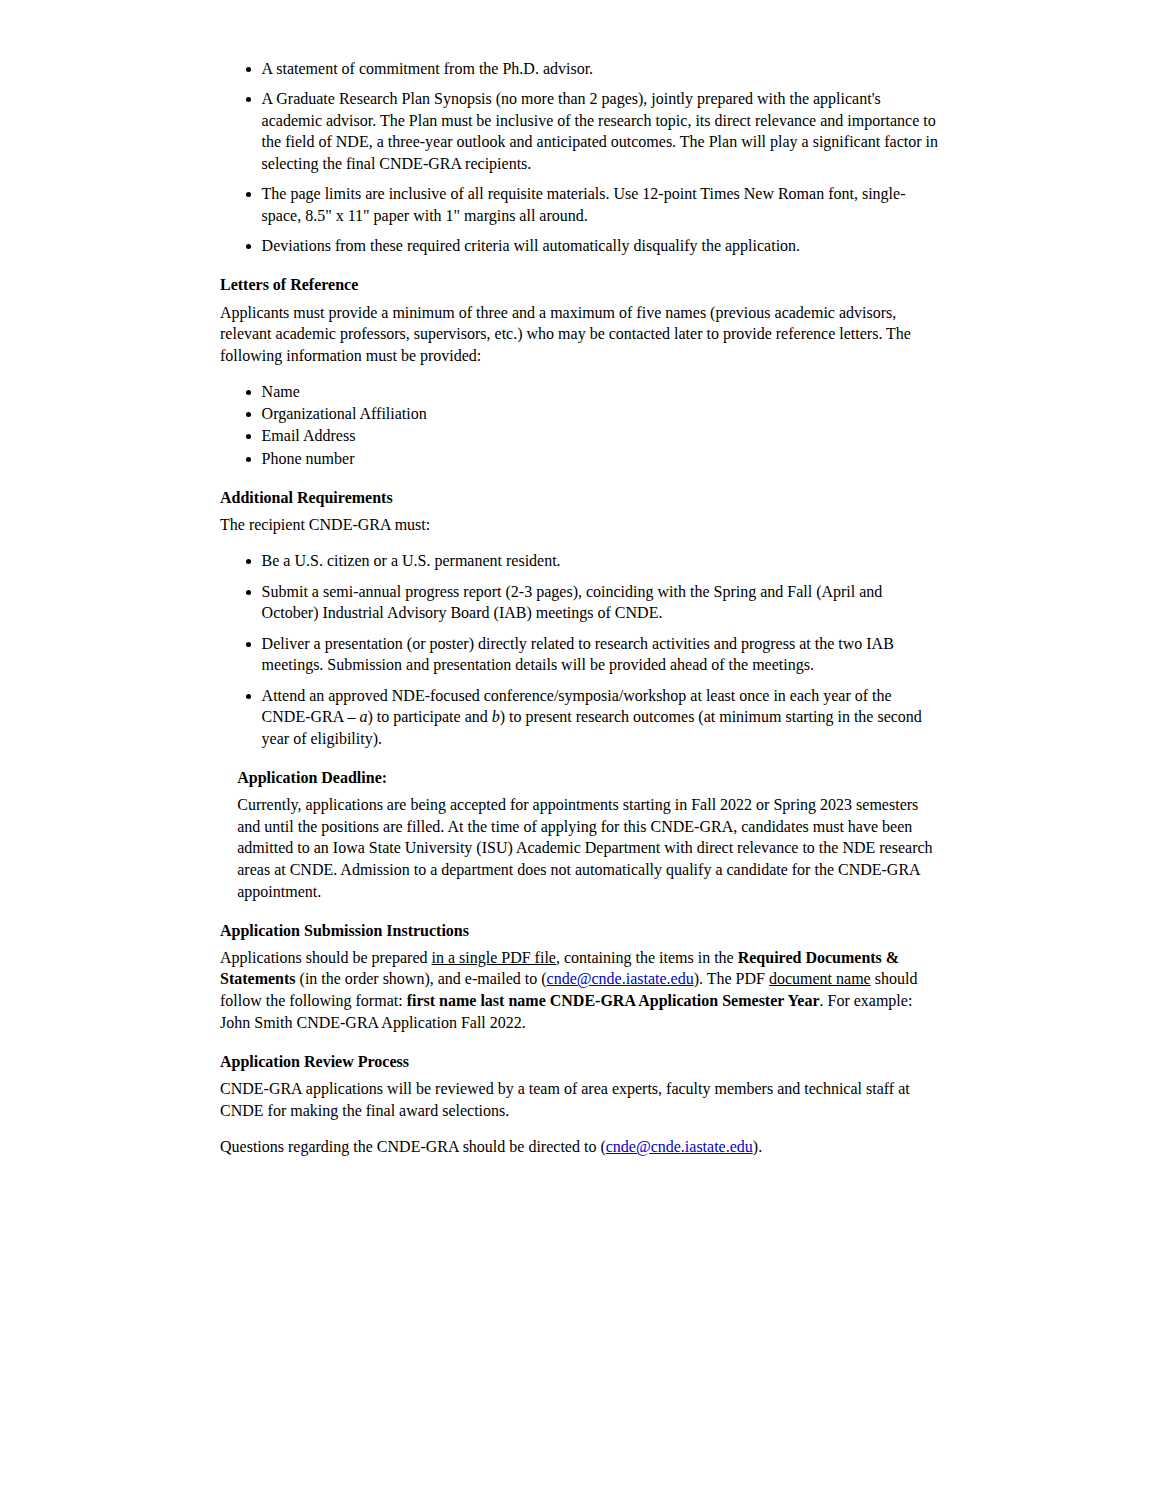A statement of commitment from the Ph.D. advisor.
A Graduate Research Plan Synopsis (no more than 2 pages), jointly prepared with the applicant's academic advisor. The Plan must be inclusive of the research topic, its direct relevance and importance to the field of NDE, a three-year outlook and anticipated outcomes. The Plan will play a significant factor in selecting the final CNDE-GRA recipients.
The page limits are inclusive of all requisite materials. Use 12-point Times New Roman font, single-space, 8.5" x 11" paper with 1" margins all around.
Deviations from these required criteria will automatically disqualify the application.
Letters of Reference
Applicants must provide a minimum of three and a maximum of five names (previous academic advisors, relevant academic professors, supervisors, etc.) who may be contacted later to provide reference letters. The following information must be provided:
Name
Organizational Affiliation
Email Address
Phone number
Additional Requirements
The recipient CNDE-GRA must:
Be a U.S. citizen or a U.S. permanent resident.
Submit a semi-annual progress report (2-3 pages), coinciding with the Spring and Fall (April and October) Industrial Advisory Board (IAB) meetings of CNDE.
Deliver a presentation (or poster) directly related to research activities and progress at the two IAB meetings. Submission and presentation details will be provided ahead of the meetings.
Attend an approved NDE-focused conference/symposia/workshop at least once in each year of the CNDE-GRA – a) to participate and b) to present research outcomes (at minimum starting in the second year of eligibility).
Application Deadline:
Currently, applications are being accepted for appointments starting in Fall 2022 or Spring 2023 semesters and until the positions are filled. At the time of applying for this CNDE-GRA, candidates must have been admitted to an Iowa State University (ISU) Academic Department with direct relevance to the NDE research areas at CNDE. Admission to a department does not automatically qualify a candidate for the CNDE-GRA appointment.
Application Submission Instructions
Applications should be prepared in a single PDF file, containing the items in the Required Documents & Statements (in the order shown), and e-mailed to (cnde@cnde.iastate.edu). The PDF document name should follow the following format: first name last name CNDE-GRA Application Semester Year. For example: John Smith CNDE-GRA Application Fall 2022.
Application Review Process
CNDE-GRA applications will be reviewed by a team of area experts, faculty members and technical staff at CNDE for making the final award selections.
Questions regarding the CNDE-GRA should be directed to (cnde@cnde.iastate.edu).